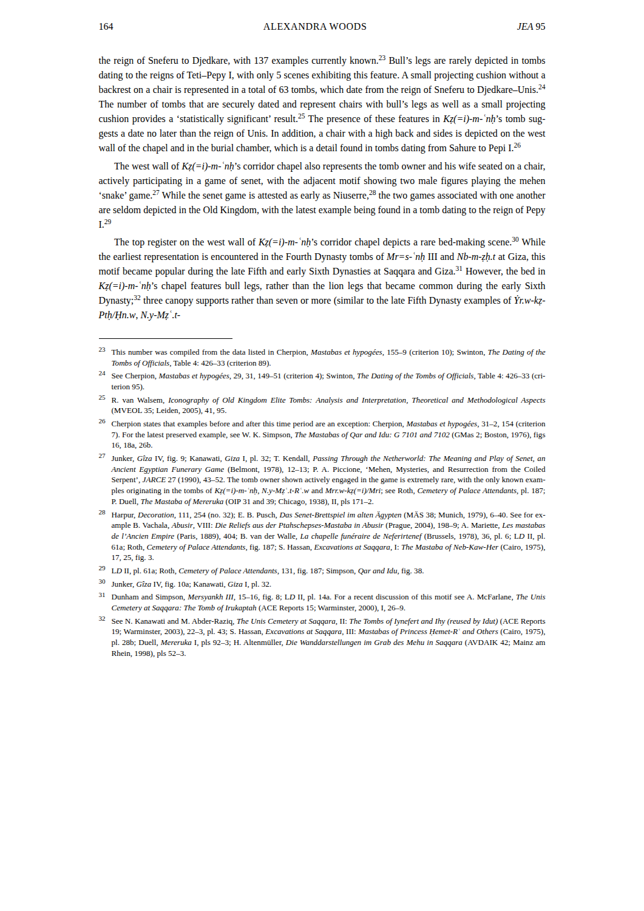164 ALEXANDRA WOODS JEA 95
the reign of Sneferu to Djedkare, with 137 examples currently known.23 Bull’s legs are rarely depicted in tombs dating to the reigns of Teti–Pepy I, with only 5 scenes exhibiting this feature. A small projecting cushion without a backrest on a chair is represented in a total of 63 tombs, which date from the reign of Sneferu to Djedkare–Unis.24 The number of tombs that are securely dated and represent chairs with bull’s legs as well as a small projecting cushion provides a ‘statistically significant’ result.25 The presence of these features in Kẓ(=i)-m-ʿnḥ’s tomb suggests a date no later than the reign of Unis. In addition, a chair with a high back and sides is depicted on the west wall of the chapel and in the burial chamber, which is a detail found in tombs dating from Sahure to Pepi I.26
The west wall of Kẓ(=i)-m-ʿnḥ’s corridor chapel also represents the tomb owner and his wife seated on a chair, actively participating in a game of senet, with the adjacent motif showing two male figures playing the mehen ‘snake’ game.27 While the senet game is attested as early as Niuserre,28 the two games associated with one another are seldom depicted in the Old Kingdom, with the latest example being found in a tomb dating to the reign of Pepy I.29
The top register on the west wall of Kẓ(=i)-m-ʿnḥ’s corridor chapel depicts a rare bed-making scene.30 While the earliest representation is encountered in the Fourth Dynasty tombs of Mr=s-ʿnḥ III and Nb-m-ẓḥ.t at Giza, this motif became popular during the late Fifth and early Sixth Dynasties at Saqqara and Giza.31 However, the bed in Kẓ(=i)-m-ʿnḥ’s chapel features bull legs, rather than the lion legs that became common during the early Sixth Dynasty;32 three canopy supports rather than seven or more (similar to the late Fifth Dynasty examples of Ẏr.w-kẓ-Ptḥ/Ḥn.w, N.y-Mẓʿ.t-
This number was compiled from the data listed in Cherpion, Mastabas et hypogées, 155–9 (criterion 10); Swinton, The Dating of the Tombs of Officials, Table 4: 426–33 (criterion 89).
See Cherpion, Mastabas et hypogées, 29, 31, 149–51 (criterion 4); Swinton, The Dating of the Tombs of Officials, Table 4: 426–33 (criterion 95).
R. van Walsem, Iconography of Old Kingdom Elite Tombs: Analysis and Interpretation, Theoretical and Methodological Aspects (MVEOL 35; Leiden, 2005), 41, 95.
Cherpion states that examples before and after this time period are an exception: Cherpion, Mastabas et hypogées, 31–2, 154 (criterion 7). For the latest preserved example, see W. K. Simpson, The Mastabas of Qar and Idu: G 7101 and 7102 (GMas 2; Boston, 1976), figs 16, 18a, 26b.
Junker, Gîza IV, fig. 9; Kanawati, Giza I, pl. 32; T. Kendall, Passing Through the Netherworld: The Meaning and Play of Senet, an Ancient Egyptian Funerary Game (Belmont, 1978), 12–13; P. A. Piccione, ‘Mehen, Mysteries, and Resurrection from the Coiled Serpent’, JARCE 27 (1990), 43–52. The tomb owner shown actively engaged in the game is extremely rare, with the only known examples originating in the tombs of Kẓ(=i)-m-ʿnḥ, N.y-Mẓʿ.t-Rʿ.w and Mrr.w-kẓ(=i)/Mri; see Roth, Cemetery of Palace Attendants, pl. 187; P. Duell, The Mastaba of Mereruka (OIP 31 and 39; Chicago, 1938), II, pls 171–2.
Harpur, Decoration, 111, 254 (no. 32); E. B. Pusch, Das Senet-Brettspiel im alten Ägypten (MÄS 38; Munich, 1979), 6–40. See for example B. Vachala, Abusir, VIII: Die Reliefs aus der Ptahschepses-Mastaba in Abusir (Prague, 2004), 198–9; A. Mariette, Les mastabas de l’Ancien Empire (Paris, 1889), 404; B. van der Walle, La chapelle funéraire de Neferirtenef (Brussels, 1978), 36, pl. 6; LD II, pl. 61a; Roth, Cemetery of Palace Attendants, fig. 187; S. Hassan, Excavations at Saqqara, I: The Mastaba of Neb-Kaw-Her (Cairo, 1975), 17, 25, fig. 3.
LD II, pl. 61a; Roth, Cemetery of Palace Attendants, 131, fig. 187; Simpson, Qar and Idu, fig. 38.
Junker, Gîza IV, fig. 10a; Kanawati, Giza I, pl. 32.
Dunham and Simpson, Mersyankh III, 15–16, fig. 8; LD II, pl. 14a. For a recent discussion of this motif see A. McFarlane, The Unis Cemetery at Saqqara: The Tomb of Irukaptah (ACE Reports 15; Warminster, 2000), I, 26–9.
See N. Kanawati and M. Abder-Raziq, The Unis Cemetery at Saqqara, II: The Tombs of Iynefert and Ihy (reused by Idut) (ACE Reports 19; Warminster, 2003), 22–3, pl. 43; S. Hassan, Excavations at Saqqara, III: Mastabas of Princess Ḥemet-Rʿ and Others (Cairo, 1975), pl. 28b; Duell, Mereruka I, pls 92–3; H. Altenmüller, Die Wanddarstellungen im Grab des Mehu in Saqqara (AVDAIK 42; Mainz am Rhein, 1998), pls 52–3.